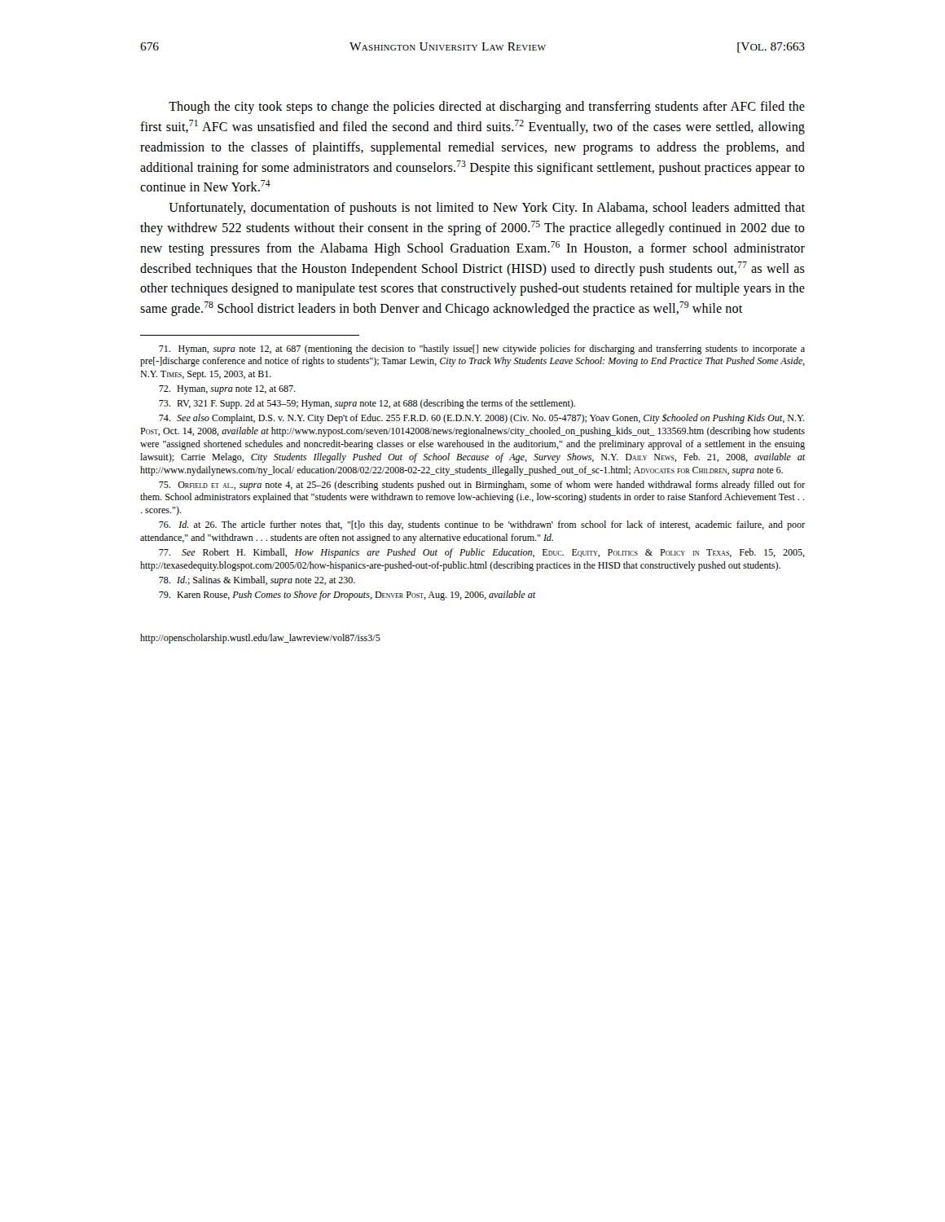676 Washington University Law Review [VOL. 87:663
Though the city took steps to change the policies directed at discharging and transferring students after AFC filed the first suit,71 AFC was unsatisfied and filed the second and third suits.72 Eventually, two of the cases were settled, allowing readmission to the classes of plaintiffs, supplemental remedial services, new programs to address the problems, and additional training for some administrators and counselors.73 Despite this significant settlement, pushout practices appear to continue in New York.74
Unfortunately, documentation of pushouts is not limited to New York City. In Alabama, school leaders admitted that they withdrew 522 students without their consent in the spring of 2000.75 The practice allegedly continued in 2002 due to new testing pressures from the Alabama High School Graduation Exam.76 In Houston, a former school administrator described techniques that the Houston Independent School District (HISD) used to directly push students out,77 as well as other techniques designed to manipulate test scores that constructively pushed-out students retained for multiple years in the same grade.78 School district leaders in both Denver and Chicago acknowledged the practice as well,79 while not
71. Hyman, supra note 12, at 687 (mentioning the decision to "hastily issue[] new citywide policies for discharging and transferring students to incorporate a pre[-]discharge conference and notice of rights to students"); Tamar Lewin, City to Track Why Students Leave School: Moving to End Practice That Pushed Some Aside, N.Y. Times, Sept. 15, 2003, at B1.
72. Hyman, supra note 12, at 687.
73. RV, 321 F. Supp. 2d at 543–59; Hyman, supra note 12, at 688 (describing the terms of the settlement).
74. See also Complaint, D.S. v. N.Y. City Dep't of Educ. 255 F.R.D. 60 (E.D.N.Y. 2008) (Civ. No. 05-4787); Yoav Gonen, City $chooled on Pushing Kids Out, N.Y. Post, Oct. 14, 2008, available at http://www.nypost.com/seven/10142008/news/regionalnews/city_chooled_on_pushing_kids_out_ 133569.htm (describing how students were "assigned shortened schedules and noncredit-bearing classes or else warehoused in the auditorium," and the preliminary approval of a settlement in the ensuing lawsuit); Carrie Melago, City Students Illegally Pushed Out of School Because of Age, Survey Shows, N.Y. Daily News, Feb. 21, 2008, available at http://www.nydailynews.com/ny_local/ education/2008/02/22/2008-02-22_city_students_illegally_pushed_out_of_sc-1.html; Advocates for Children, supra note 6.
75. Orfield et al., supra note 4, at 25–26 (describing students pushed out in Birmingham, some of whom were handed withdrawal forms already filled out for them. School administrators explained that "students were withdrawn to remove low-achieving (i.e., low-scoring) students in order to raise Stanford Achievement Test . . . scores.").
76. Id. at 26. The article further notes that, "[t]o this day, students continue to be 'withdrawn' from school for lack of interest, academic failure, and poor attendance," and "withdrawn . . . students are often not assigned to any alternative educational forum." Id.
77. See Robert H. Kimball, How Hispanics are Pushed Out of Public Education, Educ. Equity, Politics & Policy in Texas, Feb. 15, 2005, http://texasedequity.blogspot.com/2005/02/how-hispanics-are-pushed-out-of-public.html (describing practices in the HISD that constructively pushed out students).
78. Id.; Salinas & Kimball, supra note 22, at 230.
79. Karen Rouse, Push Comes to Shove for Dropouts, Denver Post, Aug. 19, 2006, available at
http://openscholarship.wustl.edu/law_lawreview/vol87/iss3/5